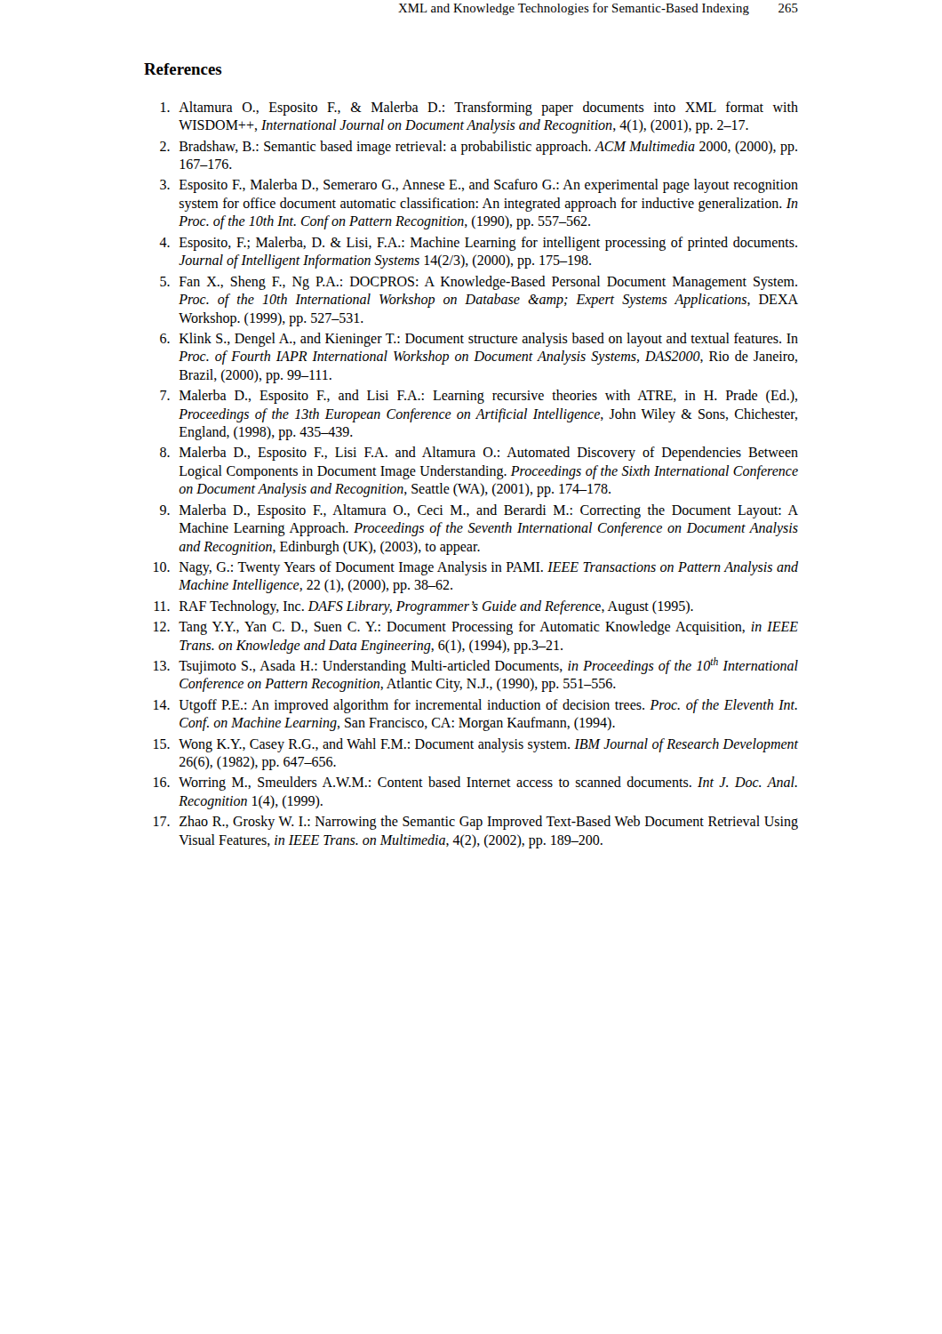XML and Knowledge Technologies for Semantic-Based Indexing265
References
Altamura O., Esposito F., & Malerba D.: Transforming paper documents into XML format with WISDOM++, International Journal on Document Analysis and Recognition, 4(1), (2001), pp. 2–17.
Bradshaw, B.: Semantic based image retrieval: a probabilistic approach. ACM Multimedia 2000, (2000), pp. 167–176.
Esposito F., Malerba D., Semeraro G., Annese E., and Scafuro G.: An experimental page layout recognition system for office document automatic classification: An integrated approach for inductive generalization. In Proc. of the 10th Int. Conf on Pattern Recognition, (1990), pp. 557–562.
Esposito, F.; Malerba, D. & Lisi, F.A.: Machine Learning for intelligent processing of printed documents. Journal of Intelligent Information Systems 14(2/3), (2000), pp. 175–198.
Fan X., Sheng F., Ng P.A.: DOCPROS: A Knowledge-Based Personal Document Management System. Proc. of the 10th International Workshop on Database &amp; Expert Systems Applications, DEXA Workshop. (1999), pp. 527–531.
Klink S., Dengel A., and Kieninger T.: Document structure analysis based on layout and textual features. In Proc. of Fourth IAPR International Workshop on Document Analysis Systems, DAS2000, Rio de Janeiro, Brazil, (2000), pp. 99–111.
Malerba D., Esposito F., and Lisi F.A.: Learning recursive theories with ATRE, in H. Prade (Ed.), Proceedings of the 13th European Conference on Artificial Intelligence, John Wiley & Sons, Chichester, England, (1998), pp. 435–439.
Malerba D., Esposito F., Lisi F.A. and Altamura O.: Automated Discovery of Dependencies Between Logical Components in Document Image Understanding. Proceedings of the Sixth International Conference on Document Analysis and Recognition, Seattle (WA), (2001), pp. 174–178.
Malerba D., Esposito F., Altamura O., Ceci M., and Berardi M.: Correcting the Document Layout: A Machine Learning Approach. Proceedings of the Seventh International Conference on Document Analysis and Recognition, Edinburgh (UK), (2003), to appear.
Nagy, G.: Twenty Years of Document Image Analysis in PAMI. IEEE Transactions on Pattern Analysis and Machine Intelligence, 22 (1), (2000), pp. 38–62.
RAF Technology, Inc. DAFS Library, Programmer’s Guide and Reference, August (1995).
Tang Y.Y., Yan C. D., Suen C. Y.: Document Processing for Automatic Knowledge Acquisition, in IEEE Trans. on Knowledge and Data Engineering, 6(1), (1994), pp.3–21.
Tsujimoto S., Asada H.: Understanding Multi-articled Documents, in Proceedings of the 10th International Conference on Pattern Recognition, Atlantic City, N.J., (1990), pp. 551–556.
Utgoff P.E.: An improved algorithm for incremental induction of decision trees. Proc. of the Eleventh Int. Conf. on Machine Learning, San Francisco, CA: Morgan Kaufmann, (1994).
Wong K.Y., Casey R.G., and Wahl F.M.: Document analysis system. IBM Journal of Research Development 26(6), (1982), pp. 647–656.
Worring M., Smeulders A.W.M.: Content based Internet access to scanned documents. Int J. Doc. Anal. Recognition 1(4), (1999).
Zhao R., Grosky W. I.: Narrowing the Semantic Gap Improved Text-Based Web Document Retrieval Using Visual Features, in IEEE Trans. on Multimedia, 4(2), (2002), pp. 189–200.